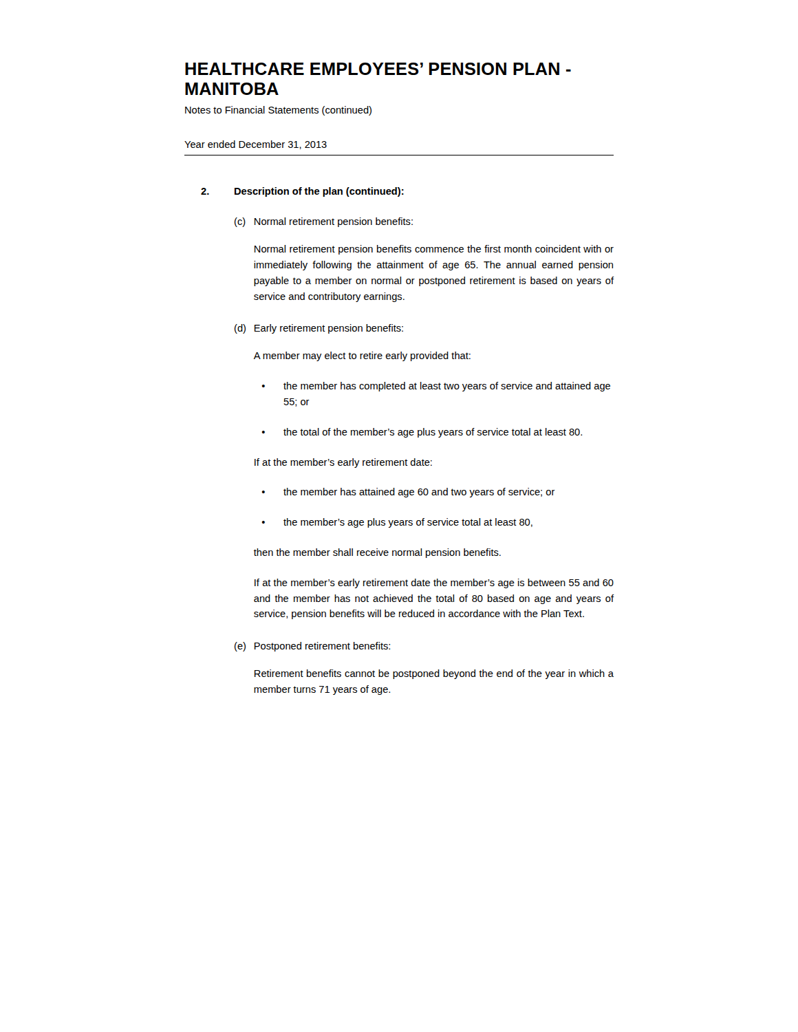HEALTHCARE EMPLOYEES’ PENSION PLAN - MANITOBA
Notes to Financial Statements (continued)
Year ended December 31, 2013
2. Description of the plan (continued):
(c) Normal retirement pension benefits:
Normal retirement pension benefits commence the first month coincident with or immediately following the attainment of age 65. The annual earned pension payable to a member on normal or postponed retirement is based on years of service and contributory earnings.
(d) Early retirement pension benefits:
A member may elect to retire early provided that:
the member has completed at least two years of service and attained age 55; or
the total of the member’s age plus years of service total at least 80.
If at the member’s early retirement date:
the member has attained age 60 and two years of service; or
the member’s age plus years of service total at least 80,
then the member shall receive normal pension benefits.
If at the member’s early retirement date the member’s age is between 55 and 60 and the member has not achieved the total of 80 based on age and years of service, pension benefits will be reduced in accordance with the Plan Text.
(e) Postponed retirement benefits:
Retirement benefits cannot be postponed beyond the end of the year in which a member turns 71 years of age.